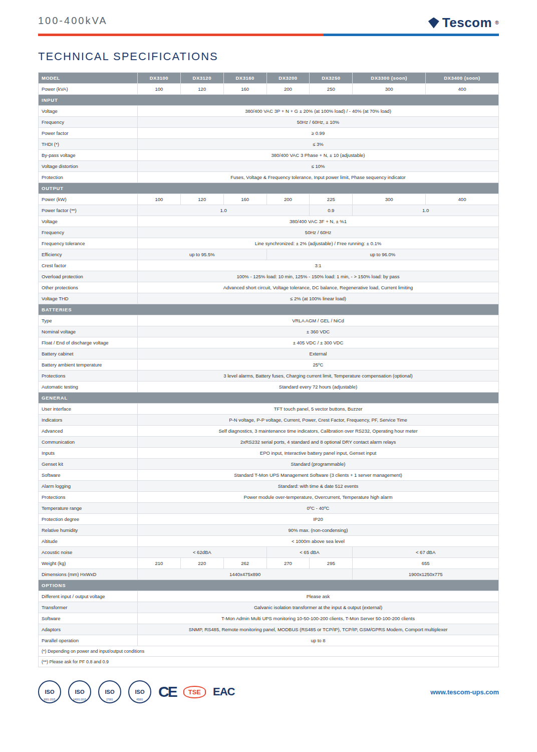100-400kVA
Tescom®
TECHNICAL SPECIFICATIONS
| MODEL | DX3100 | DX3120 | DX3160 | DX3200 | DX3250 | DX3300 (soon) | DX3400 (soon) |
| --- | --- | --- | --- | --- | --- | --- | --- |
| Power (kVA) | 100 | 120 | 160 | 200 | 250 | 300 | 400 |
| INPUT |
| Voltage | 380/400 VAC 3P + N + G ± 20% (at 100% load) / - 40% (at 70% load) |
| Frequency | 50Hz / 60Hz, ± 10% |
| Power factor | ≥ 0.99 |
| THDI (*) | ≤ 3% |
| By-pass voltage | 380/400 VAC 3 Phase + N, ± 10 (adjustable) |
| Voltage distortion | ≤ 10% |
| Protection | Fuses, Voltage & Frequency tolerance, Input power limit, Phase sequency indicator |
| OUTPUT |
| Power (kW) | 100 | 120 | 160 | 200 | 225 | 300 | 400 |
| Power factor (**) | 1.0 | 0.9 | 1.0 |
| Voltage | 380/400 VAC 3F + N, ± %1 |
| Frequency | 50Hz / 60Hz |
| Frequency tolerance | Line synchronized: ± 2% (adjustable) / Free running: ± 0.1% |
| Efficiency | up to 95.5% | up to 96.0% |
| Crest factor | 3:1 |
| Overload protection | 100% - 125% load: 10 min, 125% - 150% load: 1 min, - > 150% load: by pass |
| Other protections | Advanced short circuit, Voltage tolerance, DC balance, Regenerative load, Current limiting |
| Voltage THD | ≤ 2% (at 100% linear load) |
| BATTERIES |
| Type | VRLA AGM / GEL / NiCd |
| Nominal voltage | ± 360 VDC |
| Float / End of discharge voltage | ± 405 VDC / ± 300 VDC |
| Battery cabinet | External |
| Battery ambient temperature | 25ºC |
| Protections | 3 level alarms, Battery fuses, Charging current limit, Temperature compensation (optional) |
| Automatic testing | Standard every 72 hours (adjustable) |
| GENERAL |
| User interface | TFT touch panel, 5 vector buttons, Buzzer |
| Indicators | P-N voltage, P-P voltage, Current, Power, Crest Factor, Frequency, PF, Service Time |
| Advanced | Self diagnostics, 3 maintenance time indicators, Calibration over RS232, Operating hour meter |
| Communication | 2xRS232 serial ports, 4 standard and 8 optional DRY contact alarm relays |
| Inputs | EPO input, Interactive battery panel input, Genset input |
| Genset kit | Standard (programmable) |
| Software | Standard T-Mon UPS Management Software (3 clients + 1 server management) |
| Alarm logging | Standard: with time & date 512 events |
| Protections | Power module over-temperature, Overcurrent, Temperature high alarm |
| Temperature range | 0ºC - 40ºC |
| Protection degree | IP20 |
| Relative humidity | 90% max. (non-condensing) |
| Altitude | < 1000m above sea level |
| Acoustic noise | < 62dBA | < 65 dBA | < 67 dBA |
| Weight (kg) | 210 | 220 | 262 | 270 | 295 | 655 |
| Dimensions (mm) HxWxD | 1440x475x890 | 1900x1250x775 |
| OPTIONS |
| Different input / output voltage | Please ask |
| Transformer | Galvanic isolation transformer at the input & output (external) |
| Software | T-Mon Admin Multi UPS monitoring 10-50-100-200 clients, T-Mon Server 50-100-200 clients |
| Adaptors | SNMP, RS485, Remote monitoring panel, MODBUS (RS485 or TCP/IP), TCP/IP, GSM/GPRS Modem, Comport multiplexer |
| Parallel operation | up to 8 |
| (*) Depending on power and input/output conditions |
| (**) Please ask for PF 0.8 and 0.9 |
ISO9001:2015
ISO14001:2015
ISO27001
ISO45001
CE
TSE
EAC
www.tescom-ups.com